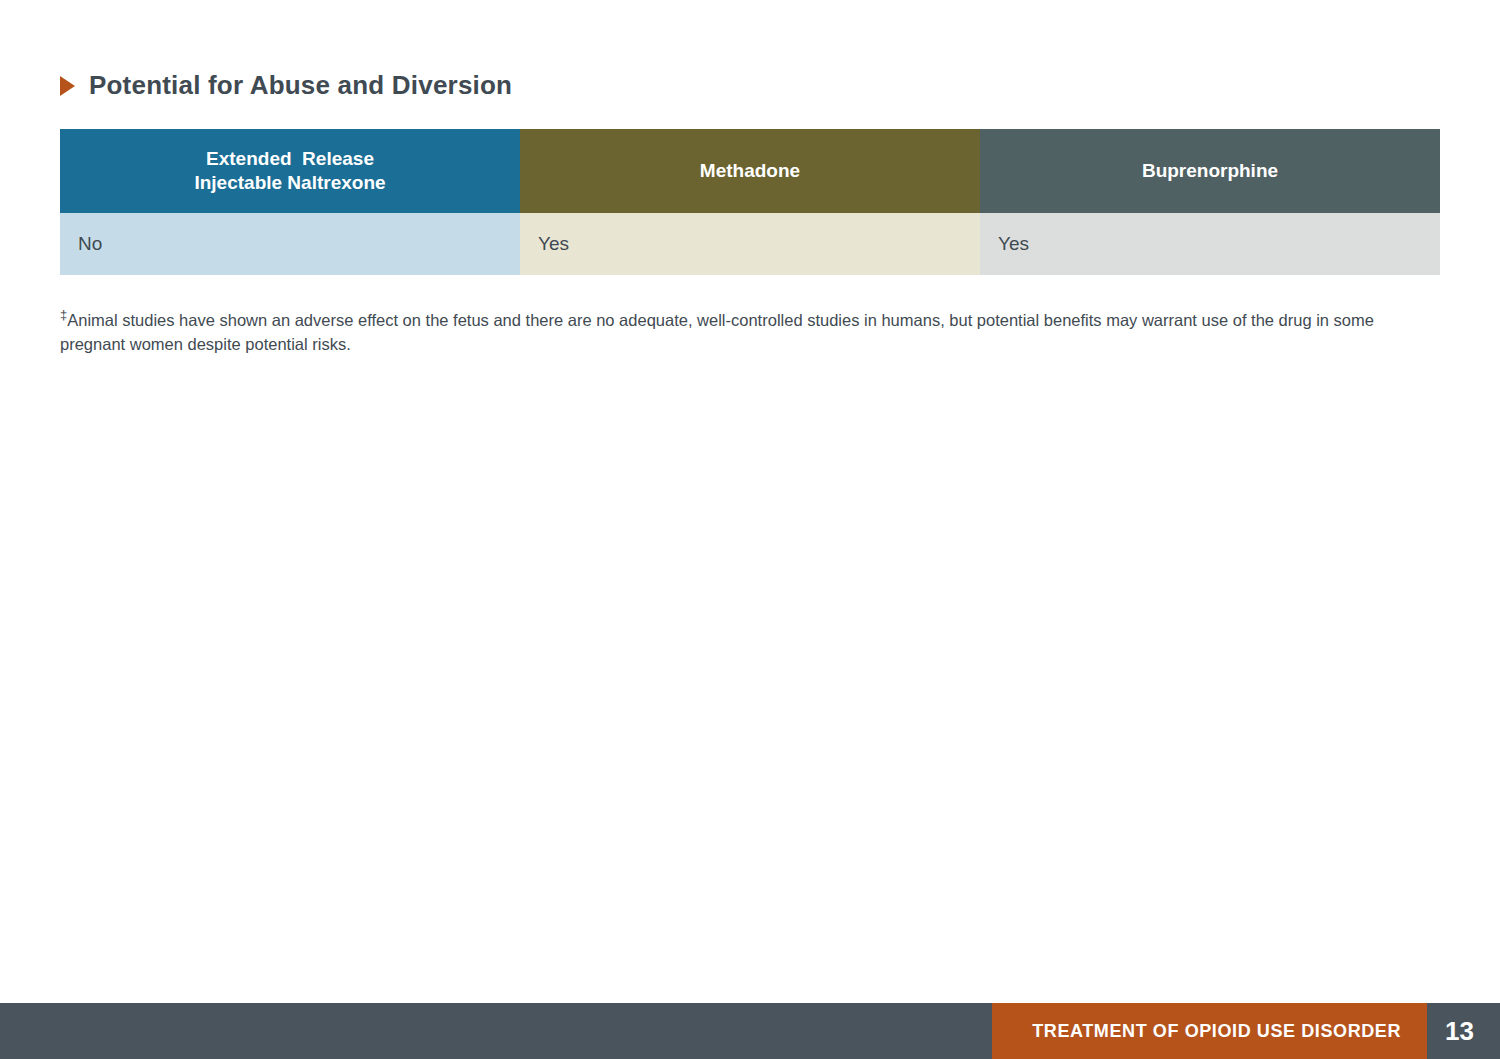Potential for Abuse and Diversion
| Extended Release Injectable Naltrexone | Methadone | Buprenorphine |
| --- | --- | --- |
| No | Yes | Yes |
‡Animal studies have shown an adverse effect on the fetus and there are no adequate, well-controlled studies in humans, but potential benefits may warrant use of the drug in some pregnant women despite potential risks.
TREATMENT OF OPIOID USE DISORDER
13